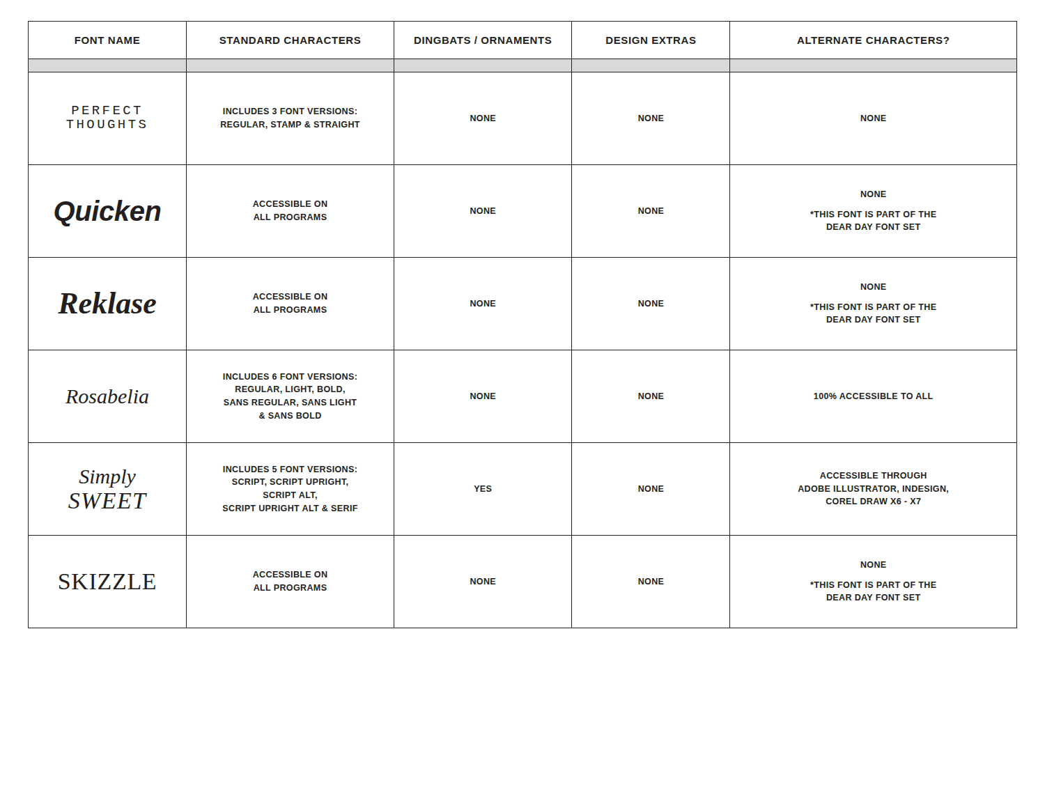| Font Name | Standard Characters | Dingbats / Ornaments | Design Extras | Alternate Characters? |
| --- | --- | --- | --- | --- |
| Perfect Thoughts | Includes 3 font versions: Regular, Stamp & Straight | None | None | None |
| Quicken | Accessible on all programs | None | None | None *This font is part of the Dear Day font set |
| Reklase | Accessible on all programs | None | None | None *This font is part of the Dear Day font set |
| Rosabelia | Includes 6 font versions: Regular, Light, Bold, Sans Regular, Sans Light & Sans Bold | None | None | 100% accessible to all |
| Simply Sweet | Includes 5 font versions: Script, Script Upright, Script Alt, Script Upright Alt & Serif | Yes | None | Accessible through Adobe Illustrator, InDesign, Corel Draw X6 - X7 |
| Skizzle | Accessible on all programs | None | None | None *This font is part of the Dear Day font set |